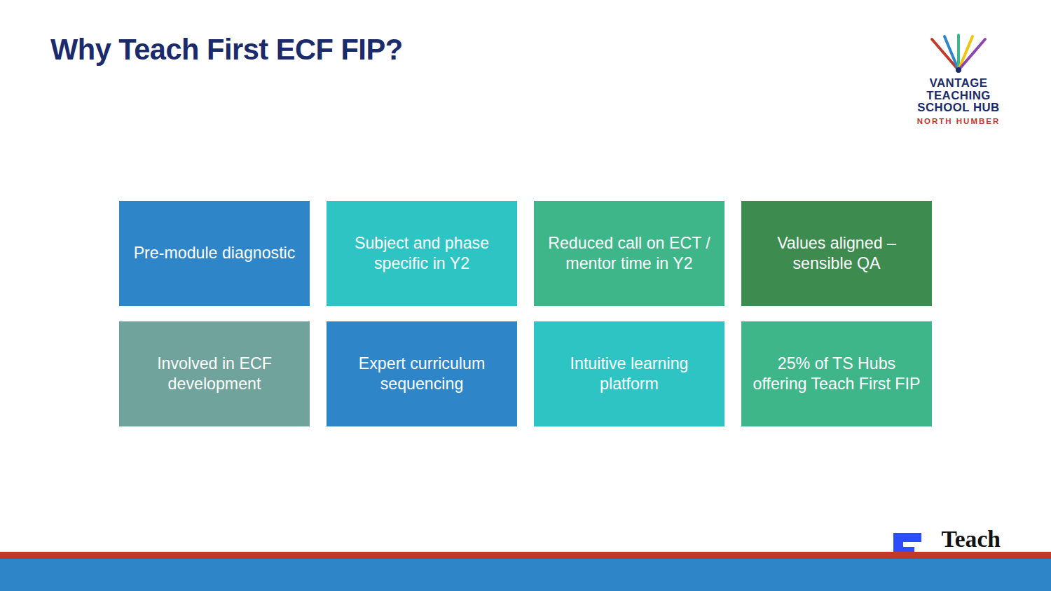Why Teach First ECF FIP?
VANTAGE
TEACHING
SCHOOL HUB
NORTH HUMBER
Pre-module diagnostic
Subject and phase specific in Y2
Reduced call on ECT / mentor time in Y2
Values aligned – sensible QA
Involved in ECF development
Expert curriculum sequencing
Intuitive learning platform
25% of TS Hubs offering Teach First FIP
Teach
First